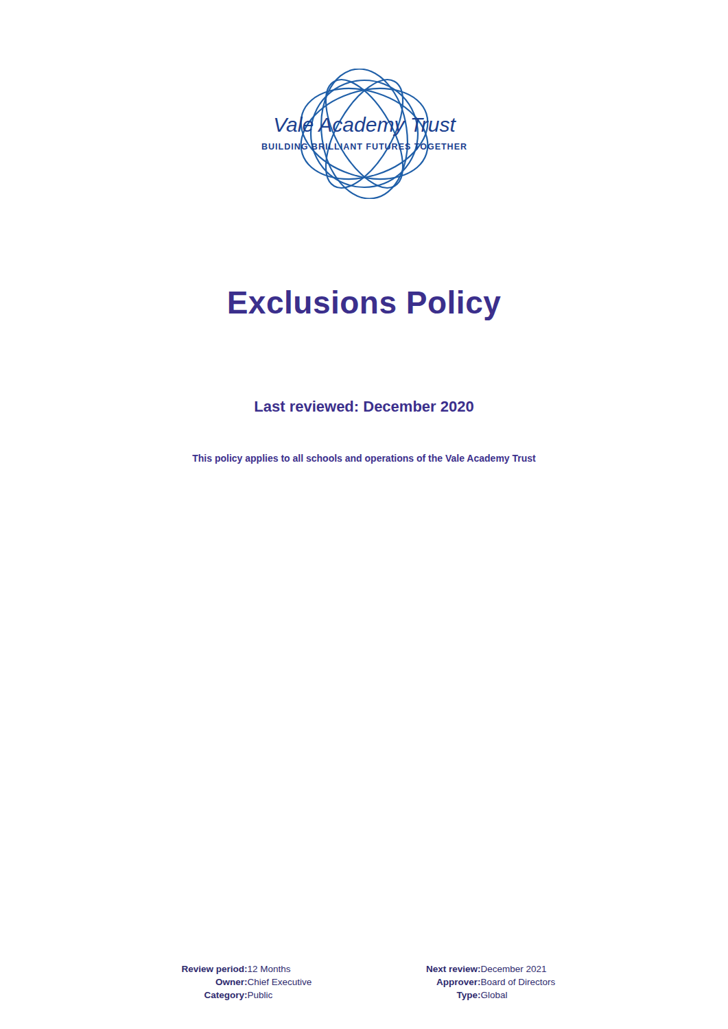Vale Academy Trust BUILDING BRILLIANT FUTURES TOGETHER
Exclusions Policy
Last reviewed: December 2020
This policy applies to all schools and operations of the Vale Academy Trust
| Review period: | 12 Months | Next review: | December 2021 |
| Owner: | Chief Executive | Approver: | Board of Directors |
| Category: | Public | Type: | Global |